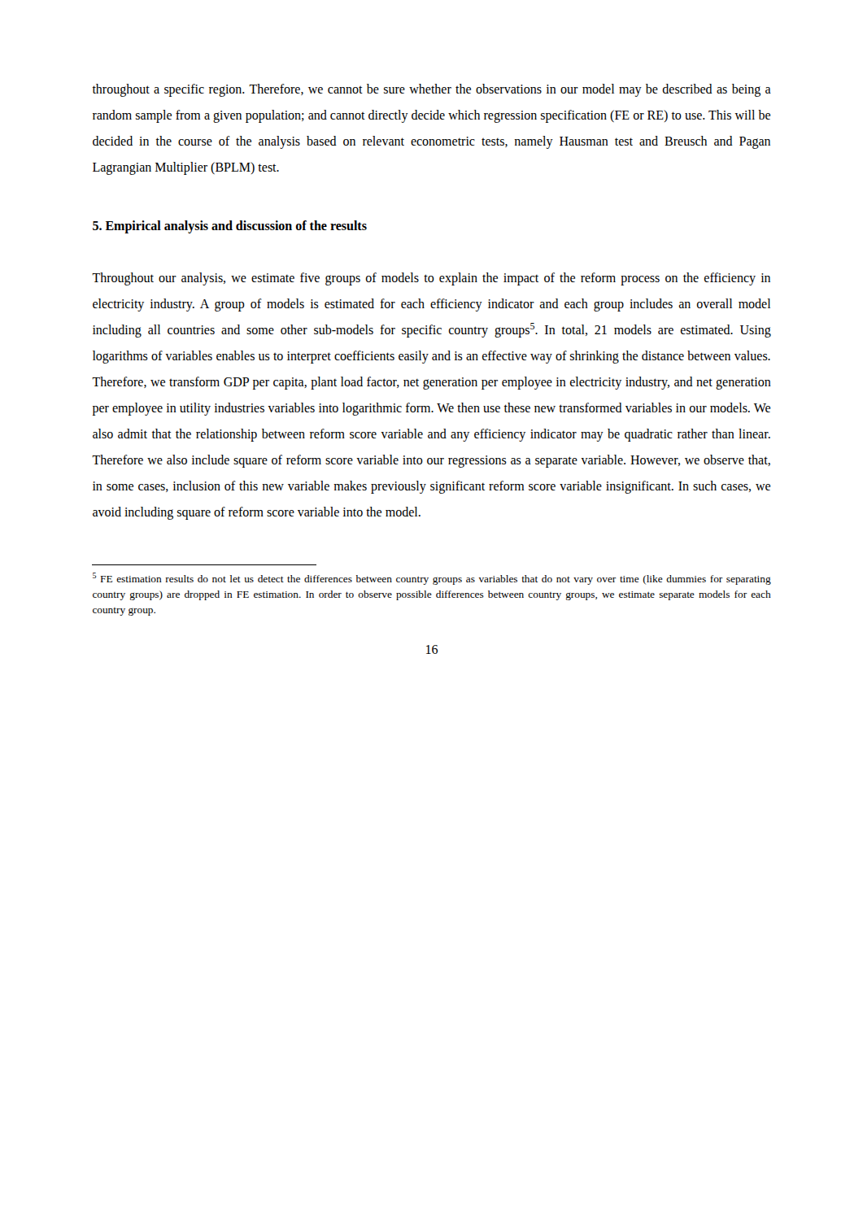throughout a specific region. Therefore, we cannot be sure whether the observations in our model may be described as being a random sample from a given population; and cannot directly decide which regression specification (FE or RE) to use. This will be decided in the course of the analysis based on relevant econometric tests, namely Hausman test and Breusch and Pagan Lagrangian Multiplier (BPLM) test.
5. Empirical analysis and discussion of the results
Throughout our analysis, we estimate five groups of models to explain the impact of the reform process on the efficiency in electricity industry. A group of models is estimated for each efficiency indicator and each group includes an overall model including all countries and some other sub-models for specific country groups5. In total, 21 models are estimated. Using logarithms of variables enables us to interpret coefficients easily and is an effective way of shrinking the distance between values. Therefore, we transform GDP per capita, plant load factor, net generation per employee in electricity industry, and net generation per employee in utility industries variables into logarithmic form. We then use these new transformed variables in our models. We also admit that the relationship between reform score variable and any efficiency indicator may be quadratic rather than linear. Therefore we also include square of reform score variable into our regressions as a separate variable. However, we observe that, in some cases, inclusion of this new variable makes previously significant reform score variable insignificant. In such cases, we avoid including square of reform score variable into the model.
5 FE estimation results do not let us detect the differences between country groups as variables that do not vary over time (like dummies for separating country groups) are dropped in FE estimation. In order to observe possible differences between country groups, we estimate separate models for each country group.
16